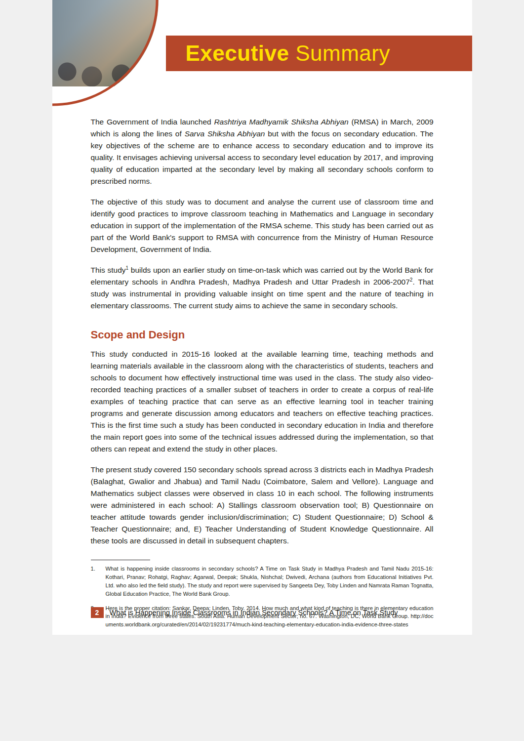Executive Summary
The Government of India launched Rashtriya Madhyamik Shiksha Abhiyan (RMSA) in March, 2009 which is along the lines of Sarva Shiksha Abhiyan but with the focus on secondary education. The key objectives of the scheme are to enhance access to secondary education and to improve its quality. It envisages achieving universal access to secondary level education by 2017, and improving quality of education imparted at the secondary level by making all secondary schools conform to prescribed norms.
The objective of this study was to document and analyse the current use of classroom time and identify good practices to improve classroom teaching in Mathematics and Language in secondary education in support of the implementation of the RMSA scheme. This study has been carried out as part of the World Bank's support to RMSA with concurrence from the Ministry of Human Resource Development, Government of India.
This study1 builds upon an earlier study on time-on-task which was carried out by the World Bank for elementary schools in Andhra Pradesh, Madhya Pradesh and Uttar Pradesh in 2006-20072. That study was instrumental in providing valuable insight on time spent and the nature of teaching in elementary classrooms. The current study aims to achieve the same in secondary schools.
Scope and Design
This study conducted in 2015-16 looked at the available learning time, teaching methods and learning materials available in the classroom along with the characteristics of students, teachers and schools to document how effectively instructional time was used in the class. The study also video-recorded teaching practices of a smaller subset of teachers in order to create a corpus of real-life examples of teaching practice that can serve as an effective learning tool in teacher training programs and generate discussion among educators and teachers on effective teaching practices. This is the first time such a study has been conducted in secondary education in India and therefore the main report goes into some of the technical issues addressed during the implementation, so that others can repeat and extend the study in other places.
The present study covered 150 secondary schools spread across 3 districts each in Madhya Pradesh (Balaghat, Gwalior and Jhabua) and Tamil Nadu (Coimbatore, Salem and Vellore). Language and Mathematics subject classes were observed in class 10 in each school. The following instruments were administered in each school: A) Stallings classroom observation tool; B) Questionnaire on teacher attitude towards gender inclusion/discrimination; C) Student Questionnaire; D) School & Teacher Questionnaire; and, E) Teacher Understanding of Student Knowledge Questionnaire. All these tools are discussed in detail in subsequent chapters.
What is happening inside classrooms in secondary schools? A Time on Task Study in Madhya Pradesh and Tamil Nadu 2015-16: Kothari, Pranav; Rohatgi, Raghav; Agarwal, Deepak; Shukla, Nishchal; Dwivedi, Archana (authors from Educational Initiatives Pvt. Ltd. who also led the field study). The study and report were supervised by Sangeeta Dey, Toby Linden and Namrata Raman Tognatta, Global Education Practice, The World Bank Group.
Here is the proper citation: Sankar, Deepa; Linden, Toby. 2014. How much and what kind of teaching is there in elementary education in India? Evidence from three states. South Asia: Human Development Sector; no. 67. Washington, DC; World Bank Group. http://documents.worldbank.org/curated/en/2014/02/19231774/much-kind-teaching-elementary-education-india-evidence-three-states
2
What is Happening Inside Classrooms in Indian Secondary Schools? A Time on Task Study